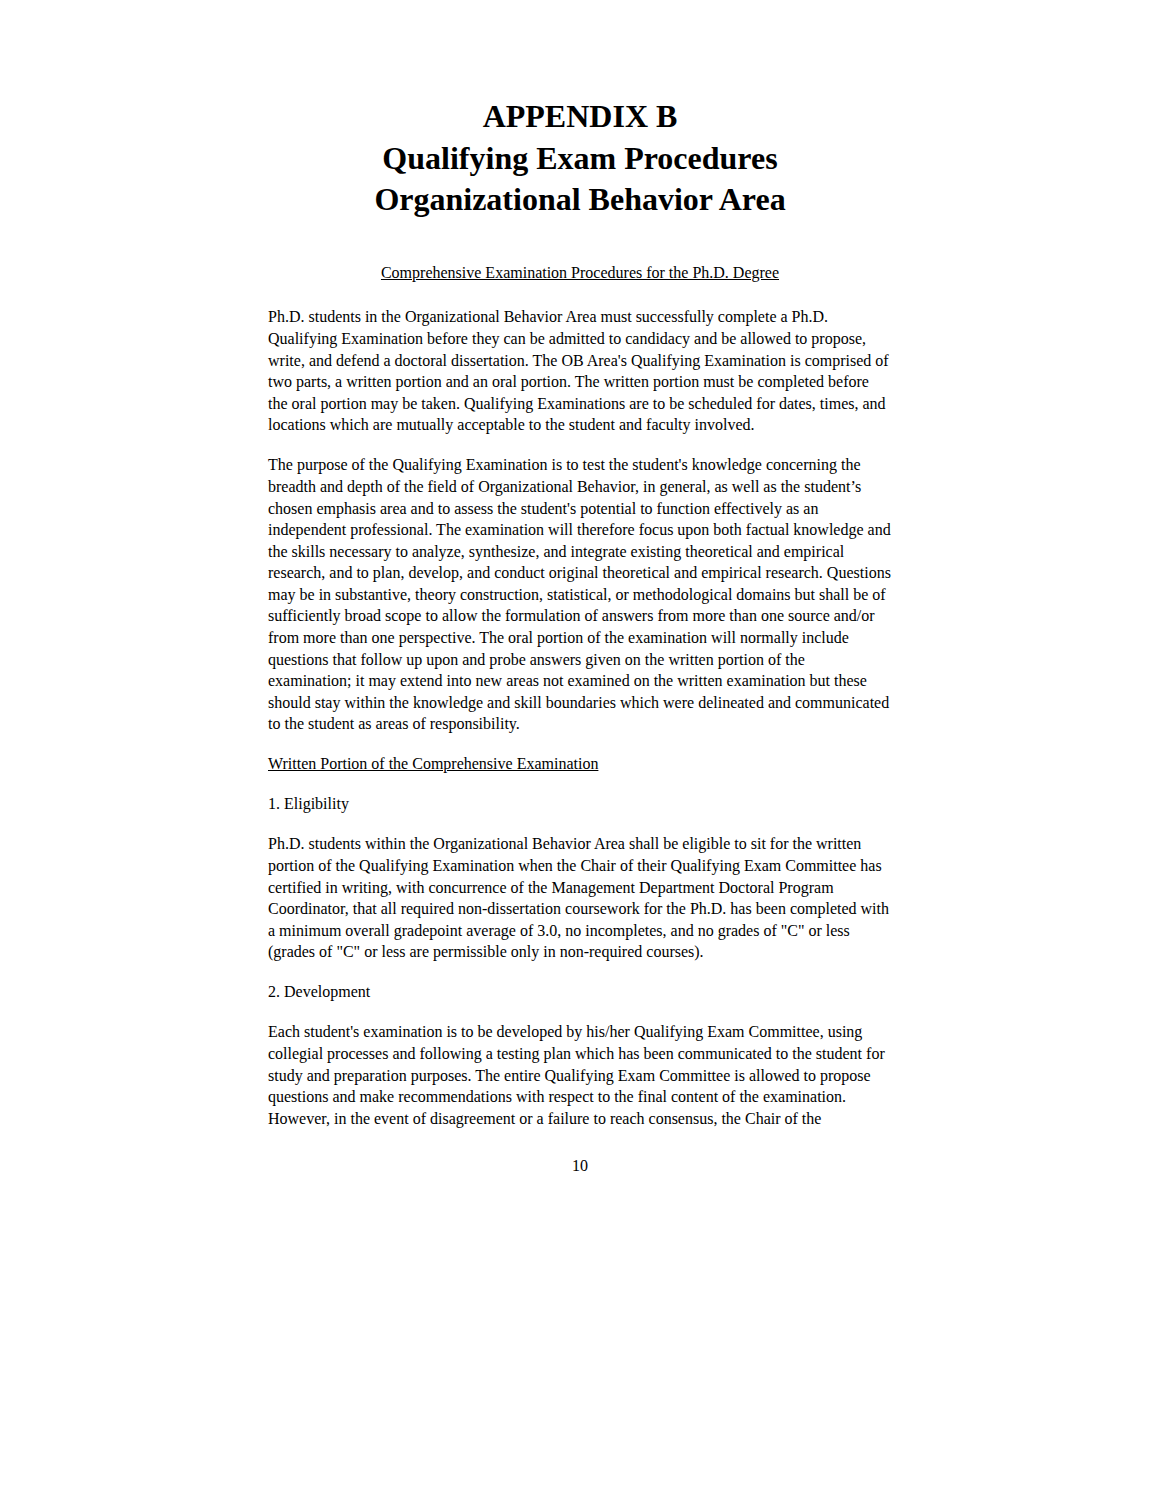APPENDIX B Qualifying Exam Procedures Organizational Behavior Area
Comprehensive Examination Procedures for the Ph.D. Degree
Ph.D. students in the Organizational Behavior Area must successfully complete a Ph.D. Qualifying Examination before they can be admitted to candidacy and be allowed to propose, write, and defend a doctoral dissertation. The OB Area's Qualifying Examination is comprised of two parts, a written portion and an oral portion. The written portion must be completed before the oral portion may be taken. Qualifying Examinations are to be scheduled for dates, times, and locations which are mutually acceptable to the student and faculty involved.
The purpose of the Qualifying Examination is to test the student's knowledge concerning the breadth and depth of the field of Organizational Behavior, in general, as well as the student’s chosen emphasis area and to assess the student's potential to function effectively as an independent professional. The examination will therefore focus upon both factual knowledge and the skills necessary to analyze, synthesize, and integrate existing theoretical and empirical research, and to plan, develop, and conduct original theoretical and empirical research. Questions may be in substantive, theory construction, statistical, or methodological domains but shall be of sufficiently broad scope to allow the formulation of answers from more than one source and/or from more than one perspective. The oral portion of the examination will normally include questions that follow up upon and probe answers given on the written portion of the examination; it may extend into new areas not examined on the written examination but these should stay within the knowledge and skill boundaries which were delineated and communicated to the student as areas of responsibility.
Written Portion of the Comprehensive Examination
1. Eligibility
Ph.D. students within the Organizational Behavior Area shall be eligible to sit for the written portion of the Qualifying Examination when the Chair of their Qualifying Exam Committee has certified in writing, with concurrence of the Management Department Doctoral Program Coordinator, that all required non-dissertation coursework for the Ph.D. has been completed with a minimum overall gradepoint average of 3.0, no incompletes, and no grades of "C" or less (grades of "C" or less are permissible only in non-required courses).
2. Development
Each student's examination is to be developed by his/her Qualifying Exam Committee, using collegial processes and following a testing plan which has been communicated to the student for study and preparation purposes. The entire Qualifying Exam Committee is allowed to propose questions and make recommendations with respect to the final content of the examination. However, in the event of disagreement or a failure to reach consensus, the Chair of the
10